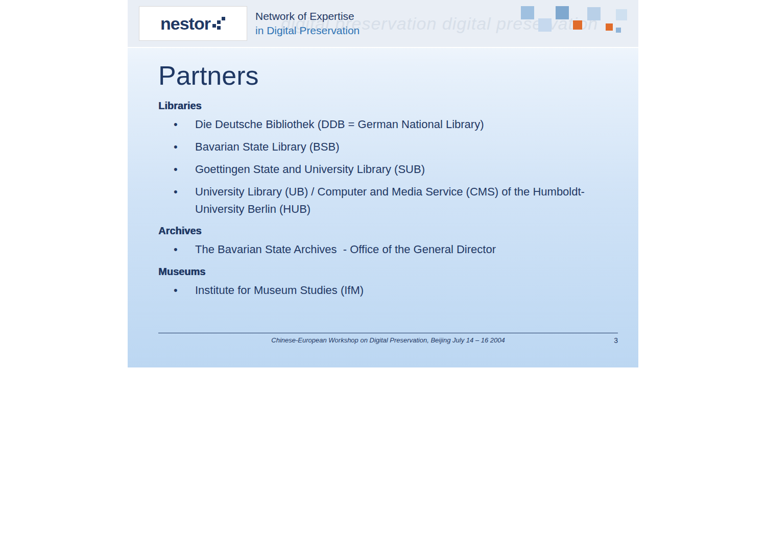digital preservation digital preservation
nestor
Network of Expertise
in Digital Preservation
Partners
Libraries
Die Deutsche Bibliothek (DDB = German National Library)
Bavarian State Library (BSB)
Goettingen State and University Library (SUB)
University Library (UB) / Computer and Media Service (CMS) of the Humboldt-University Berlin (HUB)
Archives
The Bavarian State Archives - Office of the General Director
Museums
Institute for Museum Studies (IfM)
Chinese-European Workshop on Digital Preservation, Beijing July 14 – 16 2004
3